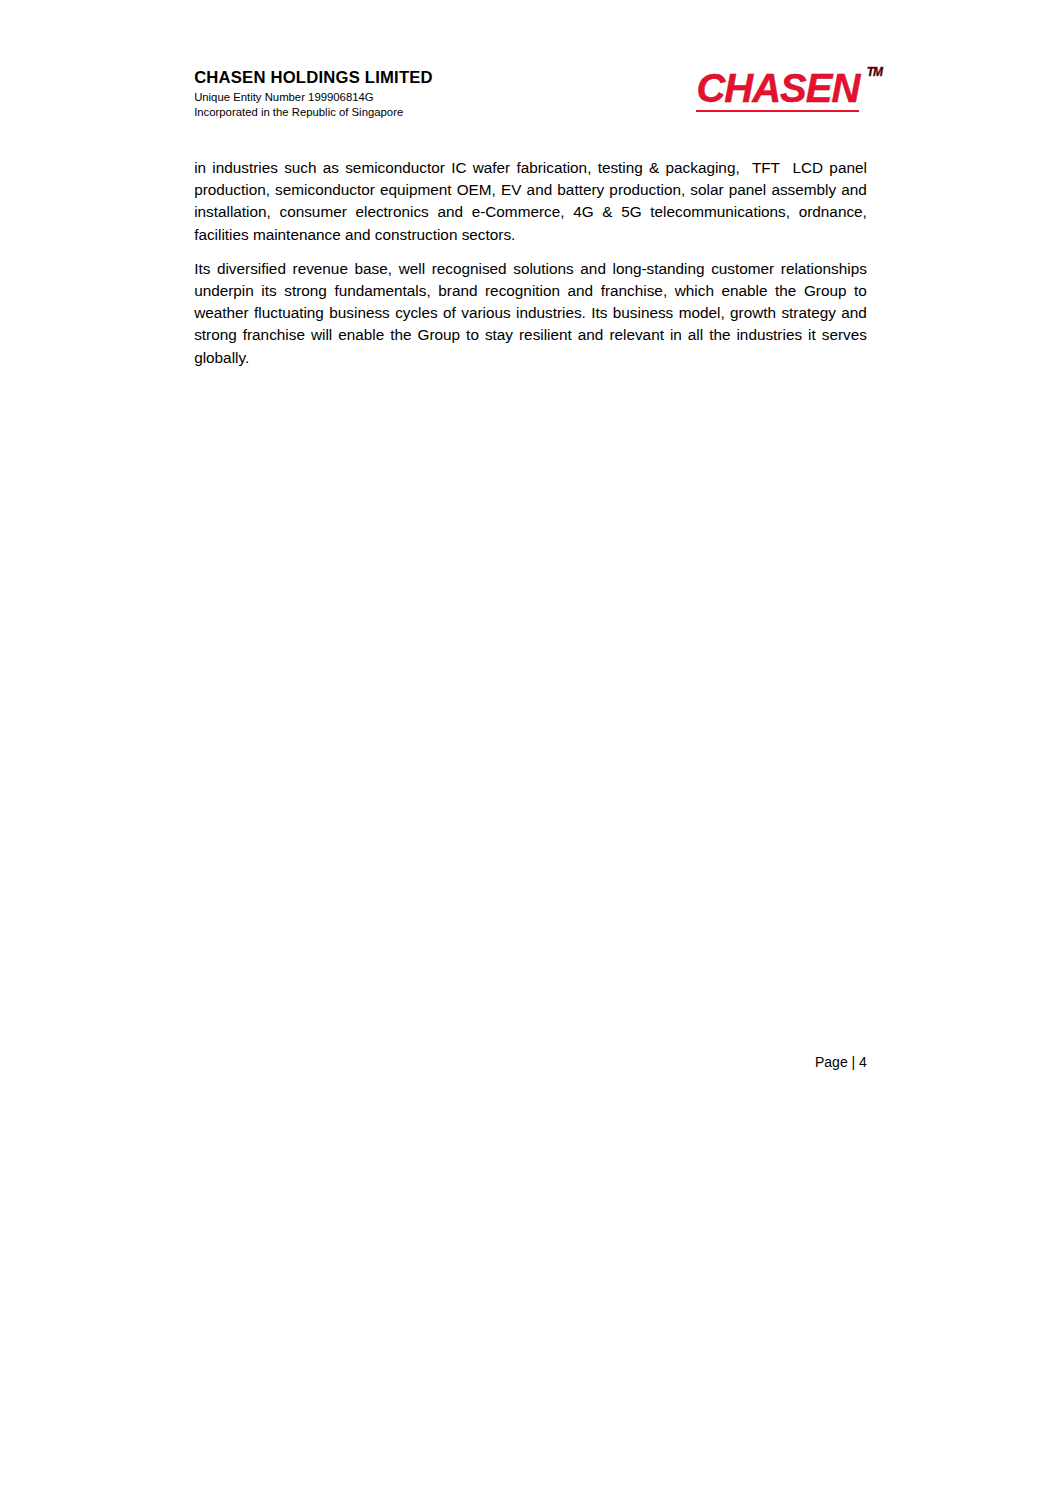CHASEN HOLDINGS LIMITED
Unique Entity Number 199906814G
Incorporated in the Republic of Singapore
CHASENTM
in industries such as semiconductor IC wafer fabrication, testing & packaging, TFT LCD panel production, semiconductor equipment OEM, EV and battery production, solar panel assembly and installation, consumer electronics and e-Commerce, 4G & 5G telecommunications, ordnance, facilities maintenance and construction sectors.
Its diversified revenue base, well recognised solutions and long-standing customer relationships underpin its strong fundamentals, brand recognition and franchise, which enable the Group to weather fluctuating business cycles of various industries. Its business model, growth strategy and strong franchise will enable the Group to stay resilient and relevant in all the industries it serves globally.
Page | 4